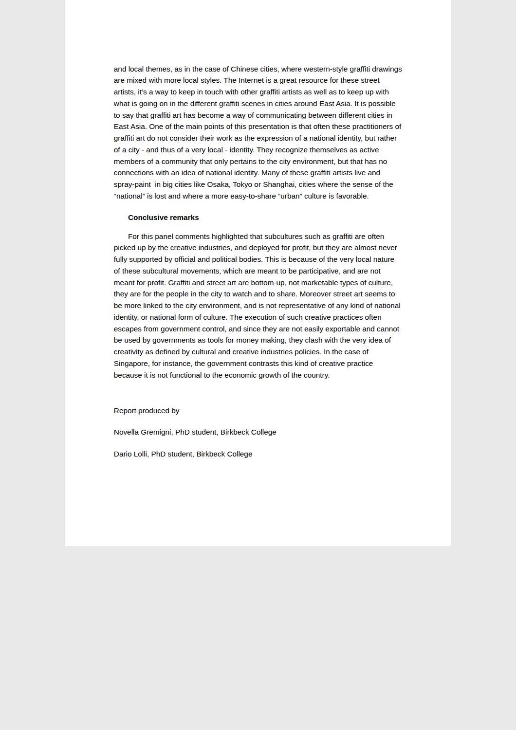and local themes, as in the case of Chinese cities, where western-style graffiti drawings are mixed with more local styles. The Internet is a great resource for these street artists, it’s a way to keep in touch with other graffiti artists as well as to keep up with what is going on in the different graffiti scenes in cities around East Asia. It is possible to say that graffiti art has become a way of communicating between different cities in East Asia. One of the main points of this presentation is that often these practitioners of graffiti art do not consider their work as the expression of a national identity, but rather of a city - and thus of a very local - identity. They recognize themselves as active members of a community that only pertains to the city environment, but that has no connections with an idea of national identity. Many of these graffiti artists live and spray-paint in big cities like Osaka, Tokyo or Shanghai, cities where the sense of the “national” is lost and where a more easy-to-share “urban” culture is favorable.
Conclusive remarks
For this panel comments highlighted that subcultures such as graffiti are often picked up by the creative industries, and deployed for profit, but they are almost never fully supported by official and political bodies. This is because of the very local nature of these subcultural movements, which are meant to be participative, and are not meant for profit. Graffiti and street art are bottom-up, not marketable types of culture, they are for the people in the city to watch and to share. Moreover street art seems to be more linked to the city environment, and is not representative of any kind of national identity, or national form of culture. The execution of such creative practices often escapes from government control, and since they are not easily exportable and cannot be used by governments as tools for money making, they clash with the very idea of creativity as defined by cultural and creative industries policies. In the case of Singapore, for instance, the government contrasts this kind of creative practice because it is not functional to the economic growth of the country.
Report produced by
Novella Gremigni, PhD student, Birkbeck College
Dario Lolli, PhD student, Birkbeck College